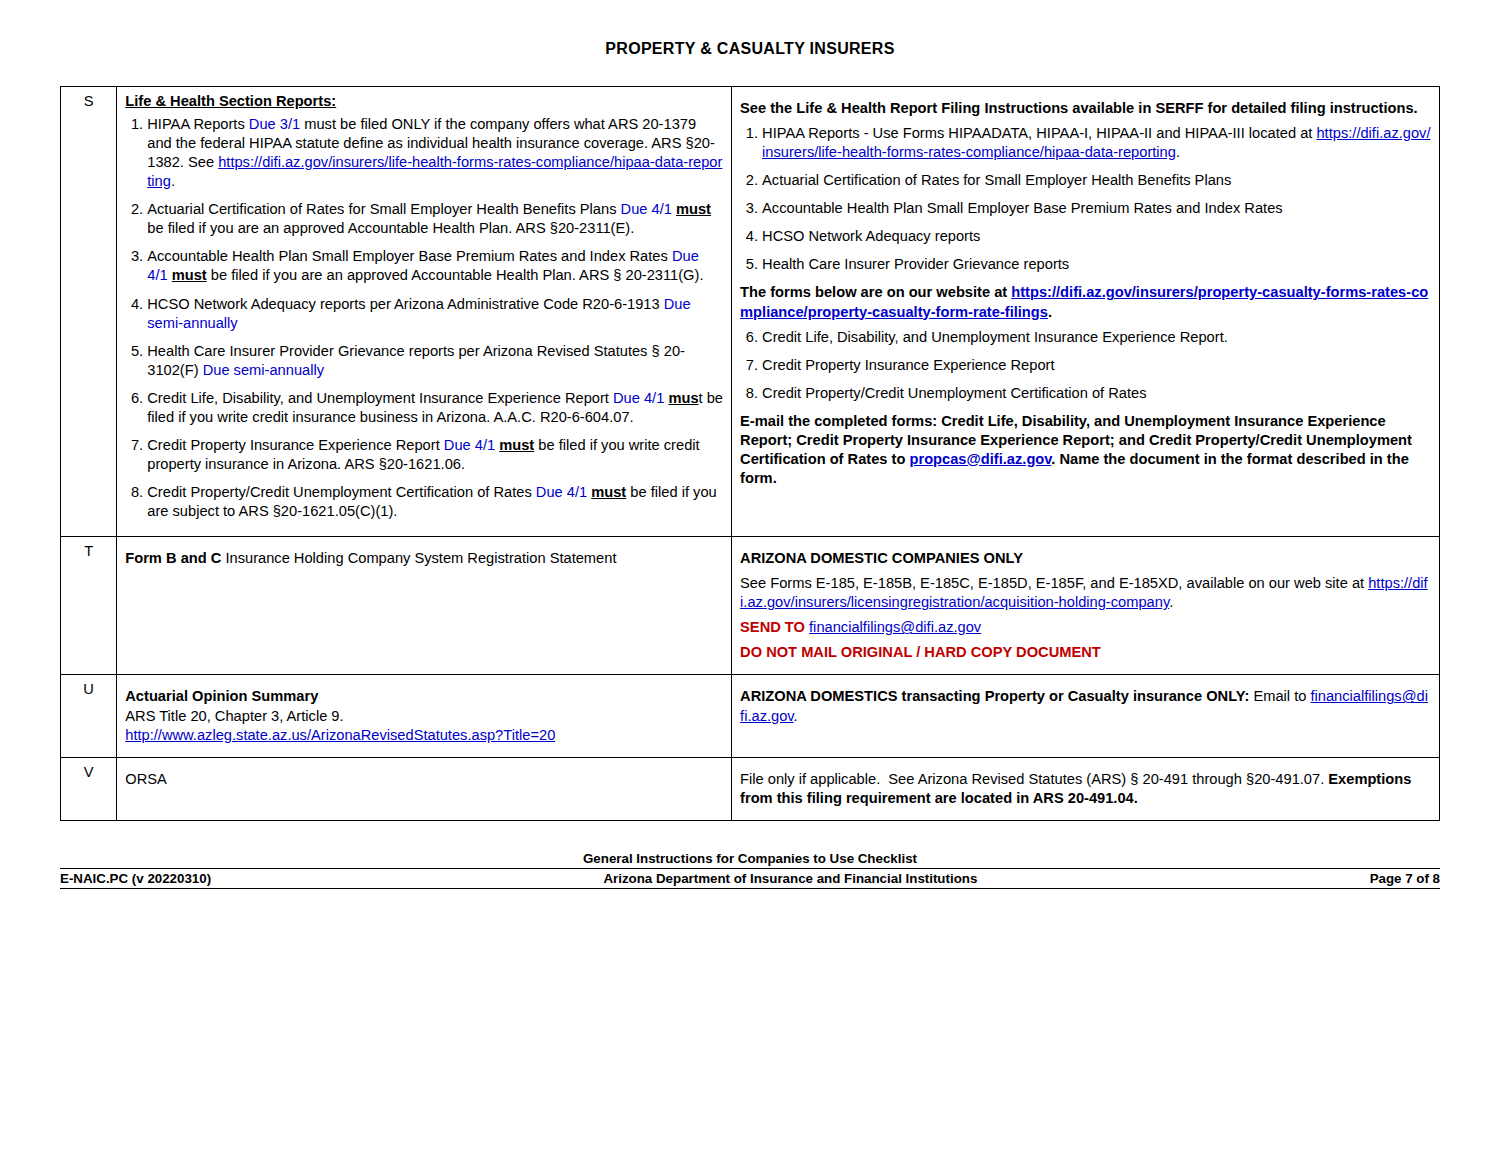PROPERTY & CASUALTY INSURERS
| S | Life & Health Section Reports: HIPAA Reports Due 3/1 must be filed ONLY if the company offers what ARS 20-1379 and the federal HIPAA statute define as individual health insurance coverage. ARS §20-1382. See https://difi.az.gov/insurers/life-health-forms-rates-compliance/hipaa-data-reporting . Actuarial Certification of Rates for Small Employer Health Benefits Plans Due 4/1 must be filed if you are an approved Accountable Health Plan. ARS §20-2311(E). Accountable Health Plan Small Employer Base Premium Rates and Index Rates Due 4/1 must be filed if you are an approved Accountable Health Plan. ARS § 20-2311(G). HCSO Network Adequacy reports per Arizona Administrative Code R20-6-1913 Due semi-annually Health Care Insurer Provider Grievance reports per Arizona Revised Statutes § 20-3102(F) Due semi-annually Credit Life, Disability, and Unemployment Insurance Experience Report Due 4/1 mus t be filed if you write credit insurance business in Arizona. A.A.C. R20-6-604.07. Credit Property Insurance Experience Report Due 4/1 must be filed if you write credit property insurance in Arizona. ARS §20-1621.06. Credit Property/Credit Unemployment Certification of Rates Due 4/1 must be filed if you are subject to ARS §20-1621.05(C)(1). | See the Life & Health Report Filing Instructions available in SERFF for detailed filing instructions. HIPAA Reports - Use Forms HIPAADATA, HIPAA-I, HIPAA-II and HIPAA-III located at https://difi.az.gov/insurers/life-health-forms-rates-compliance/hipaa-data-reporting . Actuarial Certification of Rates for Small Employer Health Benefits Plans Accountable Health Plan Small Employer Base Premium Rates and Index Rates HCSO Network Adequacy reports Health Care Insurer Provider Grievance reports The forms below are on our website at https://difi.az.gov/insurers/property-casualty-forms-rates-compliance/property-casualty-form-rate-filings . Credit Life, Disability, and Unemployment Insurance Experience Report. Credit Property Insurance Experience Report Credit Property/Credit Unemployment Certification of Rates E-mail the completed forms: Credit Life, Disability, and Unemployment Insurance Experience Report; Credit Property Insurance Experience Report; and Credit Property/Credit Unemployment Certification of Rates to propcas@difi.az.gov . Name the document in the format described in the form. |
| T | Form B and C Insurance Holding Company System Registration Statement | ARIZONA DOMESTIC COMPANIES ONLY See Forms E-185, E-185B, E-185C, E-185D, E-185F, and E-185XD, available on our web site at https://difi.az.gov/insurers/licensingregistration/acquisition-holding-company . SEND TO financialfilings@difi.az.gov DO NOT MAIL ORIGINAL / HARD COPY DOCUMENT |
| U | Actuarial Opinion Summary ARS Title 20, Chapter 3, Article 9. http://www.azleg.state.az.us/ArizonaRevisedStatutes.asp?Title=20 | ARIZONA DOMESTICS transacting Property or Casualty insurance ONLY: Email to financialfilings@difi.az.gov . |
| V | ORSA | File only if applicable. See Arizona Revised Statutes (ARS) § 20-491 through §20-491.07. Exemptions from this filing requirement are located in ARS 20-491.04. |
General Instructions for Companies to Use Checklist
E-NAIC.PC (v 20220310)
Arizona Department of Insurance and Financial Institutions
Page 7 of 8